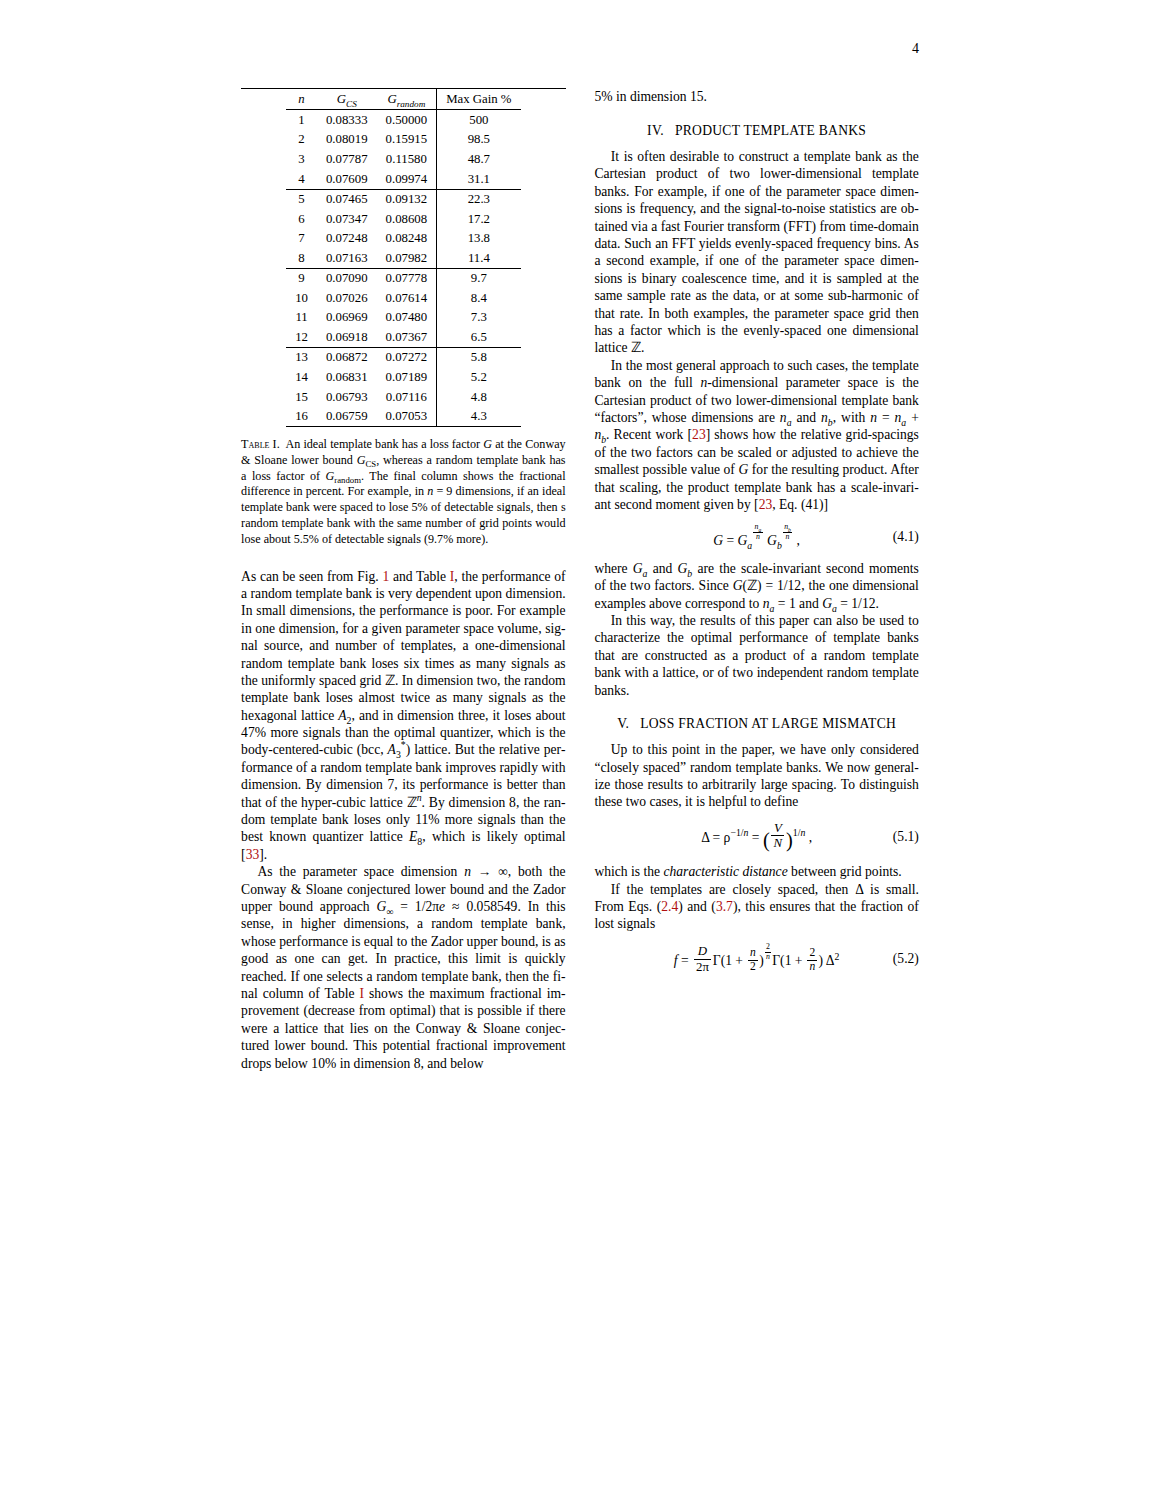4
| n | G CS | G random | Max Gain % |
| --- | --- | --- | --- |
| 1 | 0.08333 | 0.50000 | 500 |
| 2 | 0.08019 | 0.15915 | 98.5 |
| 3 | 0.07787 | 0.11580 | 48.7 |
| 4 | 0.07609 | 0.09974 | 31.1 |
| 5 | 0.07465 | 0.09132 | 22.3 |
| 6 | 0.07347 | 0.08608 | 17.2 |
| 7 | 0.07248 | 0.08248 | 13.8 |
| 8 | 0.07163 | 0.07982 | 11.4 |
| 9 | 0.07090 | 0.07778 | 9.7 |
| 10 | 0.07026 | 0.07614 | 8.4 |
| 11 | 0.06969 | 0.07480 | 7.3 |
| 12 | 0.06918 | 0.07367 | 6.5 |
| 13 | 0.06872 | 0.07272 | 5.8 |
| 14 | 0.06831 | 0.07189 | 5.2 |
| 15 | 0.06793 | 0.07116 | 4.8 |
| 16 | 0.06759 | 0.07053 | 4.3 |
Table I. An ideal template bank has a loss factor G at the Conway & Sloane lower bound GCS, whereas a random template bank has a loss factor of Grandom. The final column shows the fractional difference in percent. For example, in n = 9 dimensions, if an ideal template bank were spaced to lose 5% of detectable signals, then s random template bank with the same number of grid points would lose about 5.5% of detectable signals (9.7% more).
As can be seen from Fig. 1 and Table I, the performance of a random template bank is very dependent upon dimension. In small dimensions, the performance is poor. For example in one dimension, for a given parameter space volume, signal source, and number of templates, a one-dimensional random template bank loses six times as many signals as the uniformly spaced grid ℤ. In dimension two, the random template bank loses almost twice as many signals as the hexagonal lattice A2, and in dimension three, it loses about 47% more signals than the optimal quantizer, which is the body-centered-cubic (bcc, A3*) lattice. But the relative performance of a random template bank improves rapidly with dimension. By dimension 7, its performance is better than that of the hyper-cubic lattice ℤn. By dimension 8, the random template bank loses only 11% more signals than the best known quantizer lattice E8, which is likely optimal [33].
As the parameter space dimension n → ∞, both the Conway & Sloane conjectured lower bound and the Zador upper bound approach G∞ = 1/2πe ≈ 0.058549. In this sense, in higher dimensions, a random template bank, whose performance is equal to the Zador upper bound, is as good as one can get. In practice, this limit is quickly reached. If one selects a random template bank, then the final column of Table I shows the maximum fractional improvement (decrease from optimal) that is possible if there were a lattice that lies on the Conway & Sloane conjectured lower bound. This potential fractional improvement drops below 10% in dimension 8, and below
5% in dimension 15.
IV. Product template banks
It is often desirable to construct a template bank as the Cartesian product of two lower-dimensional template banks. For example, if one of the parameter space dimensions is frequency, and the signal-to-noise statistics are obtained via a fast Fourier transform (FFT) from time-domain data. Such an FFT yields evenly-spaced frequency bins. As a second example, if one of the parameter space dimensions is binary coalescence time, and it is sampled at the same sample rate as the data, or at some sub-harmonic of that rate. In both examples, the parameter space grid then has a factor which is the evenly-spaced one dimensional lattice ℤ.
In the most general approach to such cases, the template bank on the full n-dimensional parameter space is the Cartesian product of two lower-dimensional template bank “factors”, whose dimensions are na and nb, with n = na + nb. Recent work [23] shows how the relative grid-spacings of the two factors can be scaled or adjusted to achieve the smallest possible value of G for the resulting product. After that scaling, the product template bank has a scale-invariant second moment given by [23, Eq. (41)]
G = Gana n Gbnb n , (4.1)
where Ga and Gb are the scale-invariant second moments of the two factors. Since G(ℤ) = 1/12, the one dimensional examples above correspond to na = 1 and Ga = 1/12.
In this way, the results of this paper can also be used to characterize the optimal performance of template banks that are constructed as a product of a random template bank with a lattice, or of two independent random template banks.
V. Loss fraction at large mismatch
Up to this point in the paper, we have only considered “closely spaced” random template banks. We now generalize those results to arbitrarily large spacing. To distinguish these two cases, it is helpful to define
Δ = ρ−1/n = (VN)1/n , (5.1)
which is the characteristic distance between grid points.
If the templates are closely spaced, then Δ is small. From Eqs. (2.4) and (3.7), this ensures that the fraction of lost signals
f = D 2π Γ(1 + n 2)2 nΓ(1 + 2 n) Δ2 (5.2)